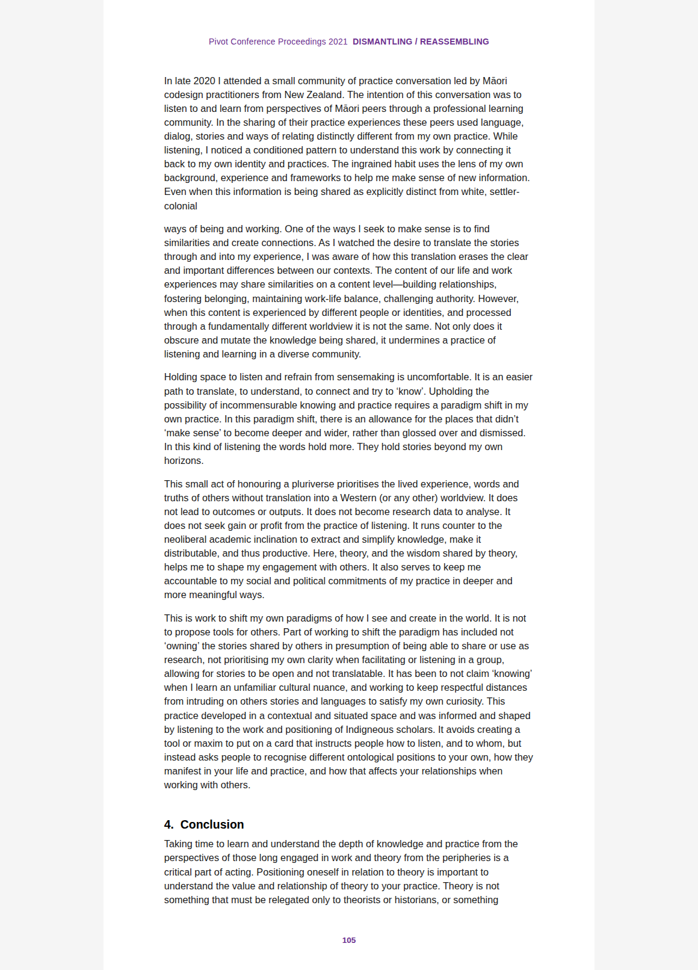Pivot Conference Proceedings 2021 DISMANTLING / REASSEMBLING
In late 2020 I attended a small community of practice conversation led by Māori codesign practitioners from New Zealand. The intention of this conversation was to listen to and learn from perspectives of Māori peers through a professional learning community. In the sharing of their practice experiences these peers used language, dialog, stories and ways of relating distinctly different from my own practice. While listening, I noticed a conditioned pattern to understand this work by connecting it back to my own identity and practices. The ingrained habit uses the lens of my own background, experience and frameworks to help me make sense of new information. Even when this information is being shared as explicitly distinct from white, settler-colonial
ways of being and working. One of the ways I seek to make sense is to find similarities and create connections. As I watched the desire to translate the stories through and into my experience, I was aware of how this translation erases the clear and important differences between our contexts. The content of our life and work experiences may share similarities on a content level—building relationships, fostering belonging, maintaining work-life balance, challenging authority. However, when this content is experienced by different people or identities, and processed through a fundamentally different worldview it is not the same. Not only does it obscure and mutate the knowledge being shared, it undermines a practice of listening and learning in a diverse community.
Holding space to listen and refrain from sensemaking is uncomfortable. It is an easier path to translate, to understand, to connect and try to ‘know’. Upholding the possibility of incommensurable knowing and practice requires a paradigm shift in my own practice. In this paradigm shift, there is an allowance for the places that didn’t ‘make sense’ to become deeper and wider, rather than glossed over and dismissed. In this kind of listening the words hold more. They hold stories beyond my own horizons.
This small act of honouring a pluriverse prioritises the lived experience, words and truths of others without translation into a Western (or any other) worldview. It does not lead to outcomes or outputs. It does not become research data to analyse. It does not seek gain or profit from the practice of listening. It runs counter to the neoliberal academic inclination to extract and simplify knowledge, make it distributable, and thus productive. Here, theory, and the wisdom shared by theory, helps me to shape my engagement with others. It also serves to keep me accountable to my social and political commitments of my practice in deeper and more meaningful ways.
This is work to shift my own paradigms of how I see and create in the world. It is not to propose tools for others. Part of working to shift the paradigm has included not ‘owning’ the stories shared by others in presumption of being able to share or use as research, not prioritising my own clarity when facilitating or listening in a group, allowing for stories to be open and not translatable. It has been to not claim ‘knowing’ when I learn an unfamiliar cultural nuance, and working to keep respectful distances from intruding on others stories and languages to satisfy my own curiosity. This practice developed in a contextual and situated space and was informed and shaped by listening to the work and positioning of Indigneous scholars. It avoids creating a tool or maxim to put on a card that instructs people how to listen, and to whom, but instead asks people to recognise different ontological positions to your own, how they manifest in your life and practice, and how that affects your relationships when working with others.
4. Conclusion
Taking time to learn and understand the depth of knowledge and practice from the perspectives of those long engaged in work and theory from the peripheries is a critical part of acting. Positioning oneself in relation to theory is important to understand the value and relationship of theory to your practice. Theory is not something that must be relegated only to theorists or historians, or something
105